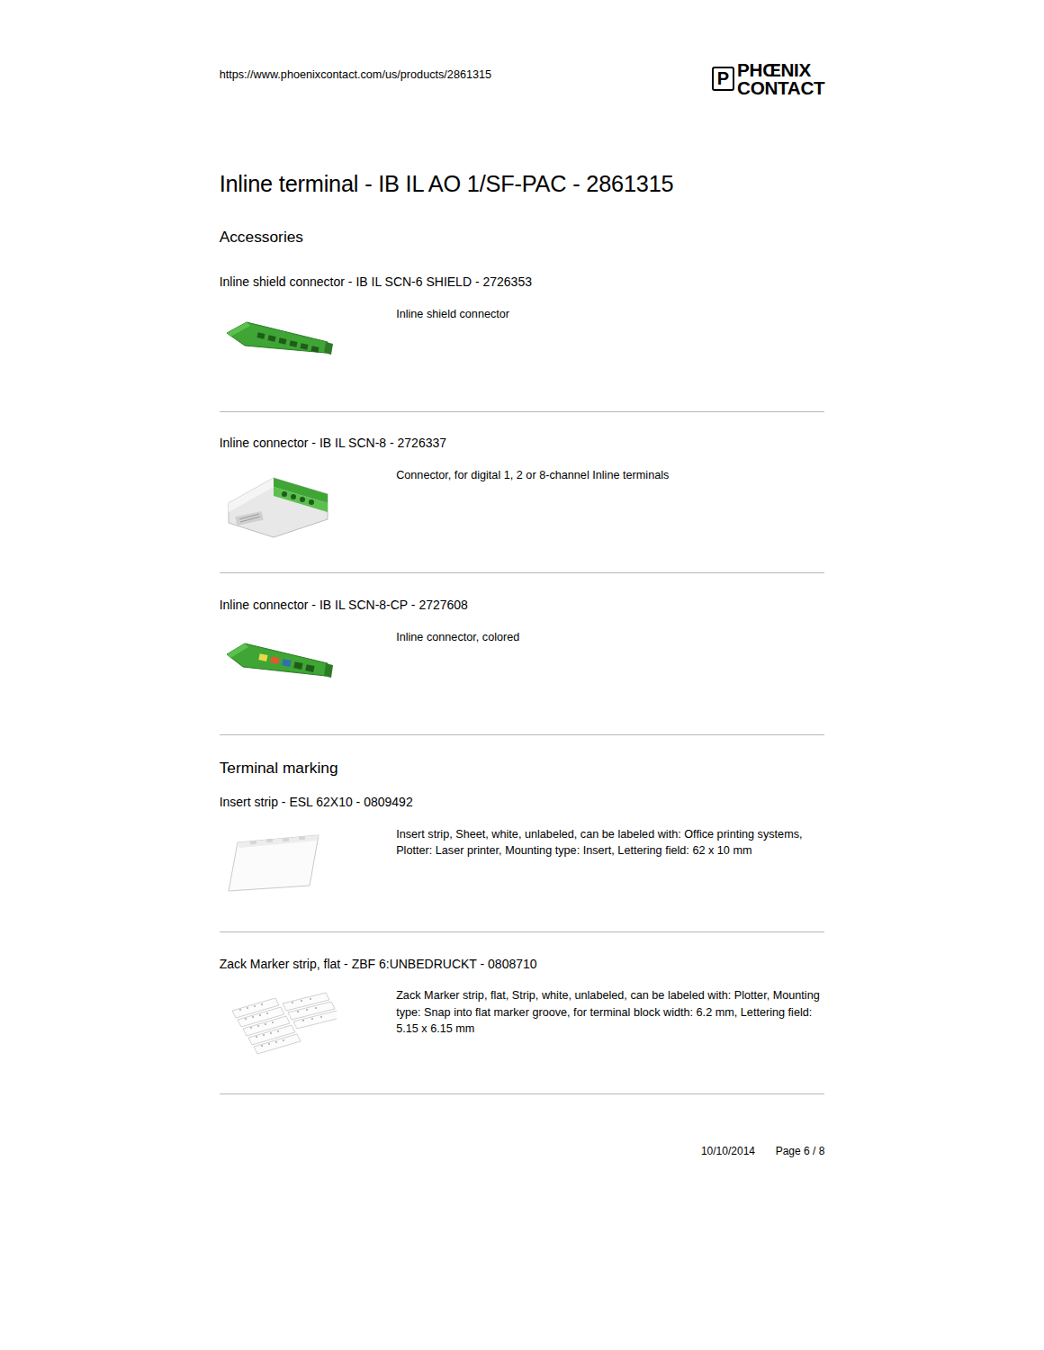https://www.phoenixcontact.com/us/products/2861315
P PHŒNIX
CONTACT
Inline terminal - IB IL AO 1/SF-PAC - 2861315
Accessories
Inline shield connector - IB IL SCN-6 SHIELD - 2726353
Inline shield connector
Inline connector - IB IL SCN-8 - 2726337
Connector, for digital 1, 2 or 8-channel Inline terminals
Inline connector - IB IL SCN-8-CP - 2727608
Inline connector, colored
Terminal marking
Insert strip - ESL 62X10 - 0809492
Insert strip, Sheet, white, unlabeled, can be labeled with: Office printing systems, Plotter: Laser printer, Mounting type: Insert, Lettering field: 62 x 10 mm
Zack Marker strip, flat - ZBF 6:UNBEDRUCKT - 0808710
Zack Marker strip, flat, Strip, white, unlabeled, can be labeled with: Plotter, Mounting type: Snap into flat marker groove, for terminal block width: 6.2 mm, Lettering field: 5.15 x 6.15 mm
10/10/2014Page 6 / 8